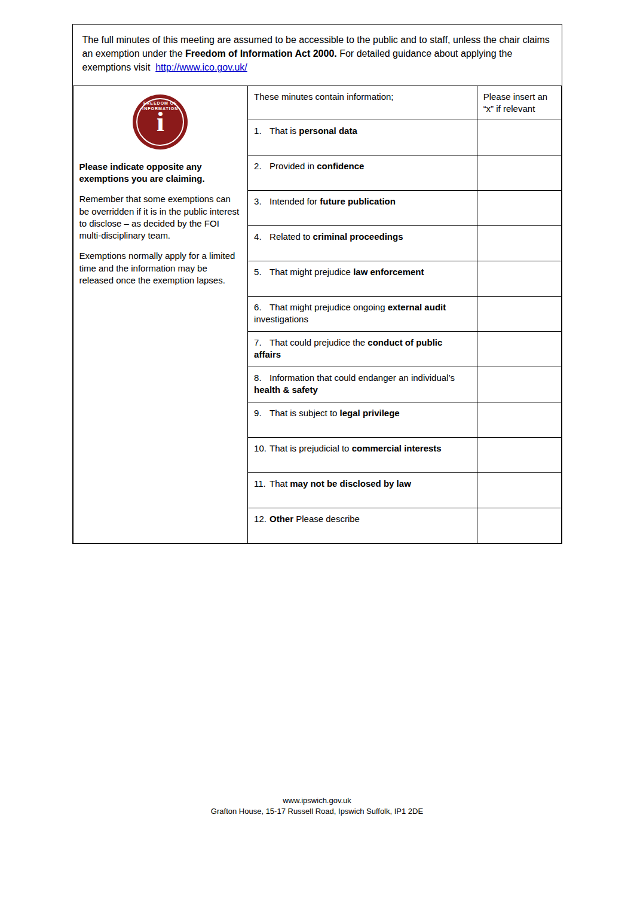The full minutes of this meeting are assumed to be accessible to the public and to staff, unless the chair claims an exemption under the Freedom of Information Act 2000. For detailed guidance about applying the exemptions visit http://www.ico.gov.uk/
| FREEDOM OF INFORMATION i Please indicate opposite any exemptions you are claiming. Remember that some exemptions can be overridden if it is in the public interest to disclose – as decided by the FOI multi-disciplinary team. Exemptions normally apply for a limited time and the information may be released once the exemption lapses. | These minutes contain information; | Please insert an “x” if relevant |
| 1. That is personal data | |
| 2. Provided in confidence | |
| 3. Intended for future publication | |
| 4. Related to criminal proceedings | |
| 5. That might prejudice law enforcement | |
| 6. That might prejudice ongoing external audit investigations | |
| 7. That could prejudice the conduct of public affairs | |
| 8. Information that could endanger an individual’s health & safety | |
| 9. That is subject to legal privilege | |
| 10. That is prejudicial to commercial interests | |
| 11. That may not be disclosed by law | |
| 12. Other Please describe | |
www.ipswich.gov.uk
Grafton House, 15-17 Russell Road, Ipswich Suffolk, IP1 2DE